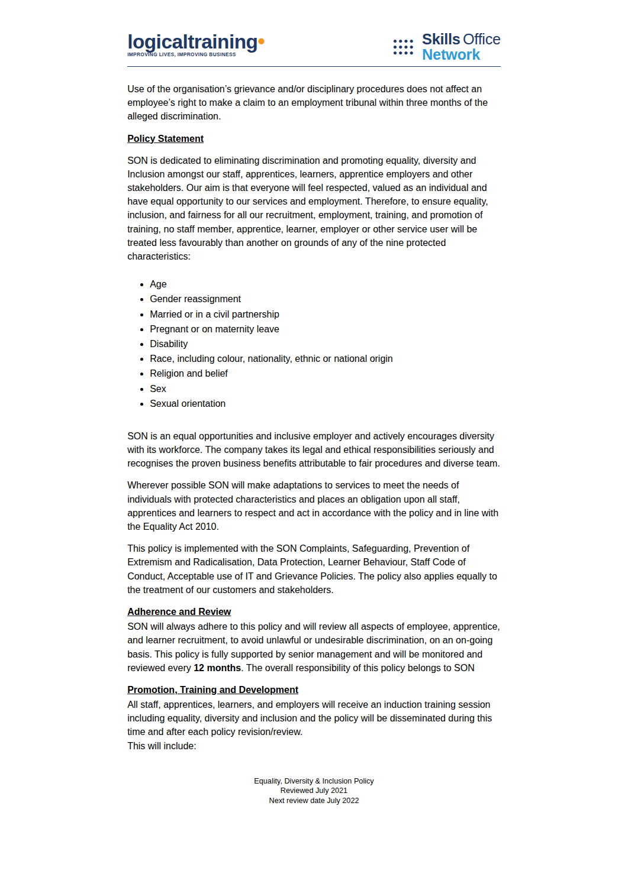logical training•
IMPROVING LIVES, IMPROVING BUSINESS
●●●● ●●●● ●●●●
Skills Office Network
Use of the organisation’s grievance and/or disciplinary procedures does not affect an employee’s right to make a claim to an employment tribunal within three months of the alleged discrimination.
Policy Statement
SON is dedicated to eliminating discrimination and promoting equality, diversity and Inclusion amongst our staff, apprentices, learners, apprentice employers and other stakeholders. Our aim is that everyone will feel respected, valued as an individual and have equal opportunity to our services and employment. Therefore, to ensure equality, inclusion, and fairness for all our recruitment, employment, training, and promotion of training, no staff member, apprentice, learner, employer or other service user will be treated less favourably than another on grounds of any of the nine protected characteristics:
Age
Gender reassignment
Married or in a civil partnership
Pregnant or on maternity leave
Disability
Race, including colour, nationality, ethnic or national origin
Religion and belief
Sex
Sexual orientation
SON is an equal opportunities and inclusive employer and actively encourages diversity with its workforce. The company takes its legal and ethical responsibilities seriously and recognises the proven business benefits attributable to fair procedures and diverse team.
Wherever possible SON will make adaptations to services to meet the needs of individuals with protected characteristics and places an obligation upon all staff, apprentices and learners to respect and act in accordance with the policy and in line with the Equality Act 2010.
This policy is implemented with the SON Complaints, Safeguarding, Prevention of Extremism and Radicalisation, Data Protection, Learner Behaviour, Staff Code of Conduct, Acceptable use of IT and Grievance Policies. The policy also applies equally to the treatment of our customers and stakeholders.
Adherence and Review
SON will always adhere to this policy and will review all aspects of employee, apprentice, and learner recruitment, to avoid unlawful or undesirable discrimination, on an on-going basis. This policy is fully supported by senior management and will be monitored and reviewed every 12 months. The overall responsibility of this policy belongs to SON
Promotion, Training and Development
All staff, apprentices, learners, and employers will receive an induction training session including equality, diversity and inclusion and the policy will be disseminated during this time and after each policy revision/review.
This will include:
Equality, Diversity & Inclusion Policy
Reviewed July 2021
Next review date July 2022